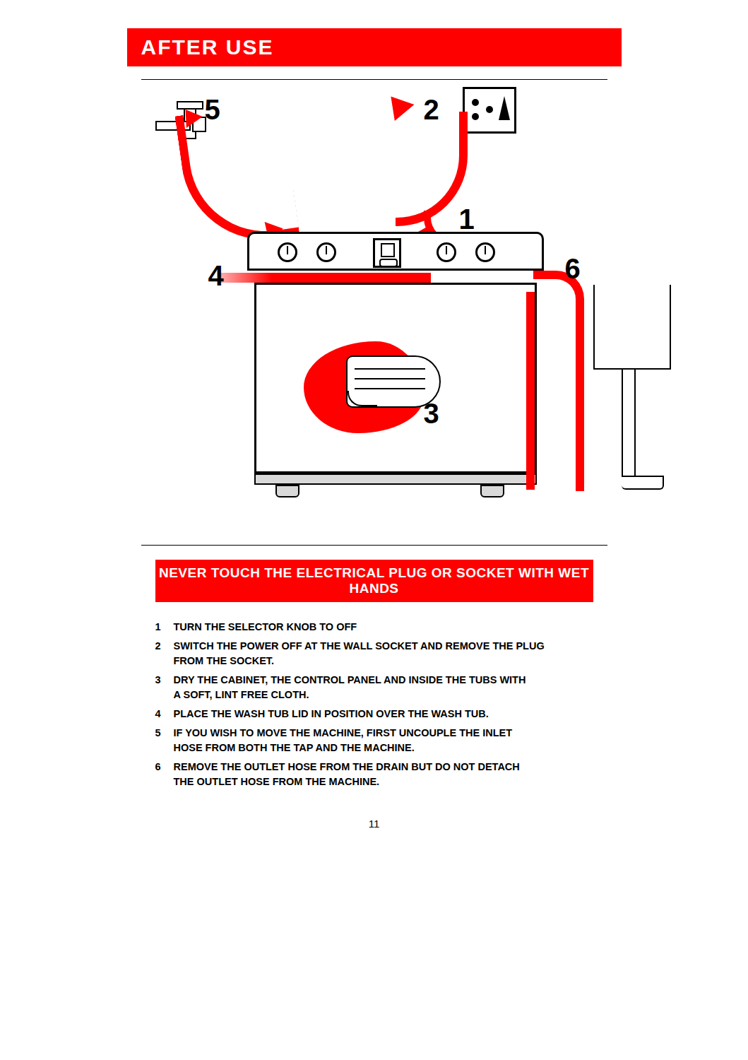AFTER USE
5
2
1
4
6
3
NEVER TOUCH THE ELECTRICAL PLUG OR SOCKET WITH WET HANDS
1 TURN THE SELECTOR KNOB TO OFF
2 SWITCH THE POWER OFF AT THE WALL SOCKET AND REMOVE THE PLUG
FROM THE SOCKET.
3 DRY THE CABINET, THE CONTROL PANEL AND INSIDE THE TUBS WITH
A SOFT, LINT FREE CLOTH.
4 PLACE THE WASH TUB LID IN POSITION OVER THE WASH TUB.
5 IF YOU WISH TO MOVE THE MACHINE, FIRST UNCOUPLE THE INLET
HOSE FROM BOTH THE TAP AND THE MACHINE.
6 REMOVE THE OUTLET HOSE FROM THE DRAIN BUT DO NOT DETACH
THE OUTLET HOSE FROM THE MACHINE.
11